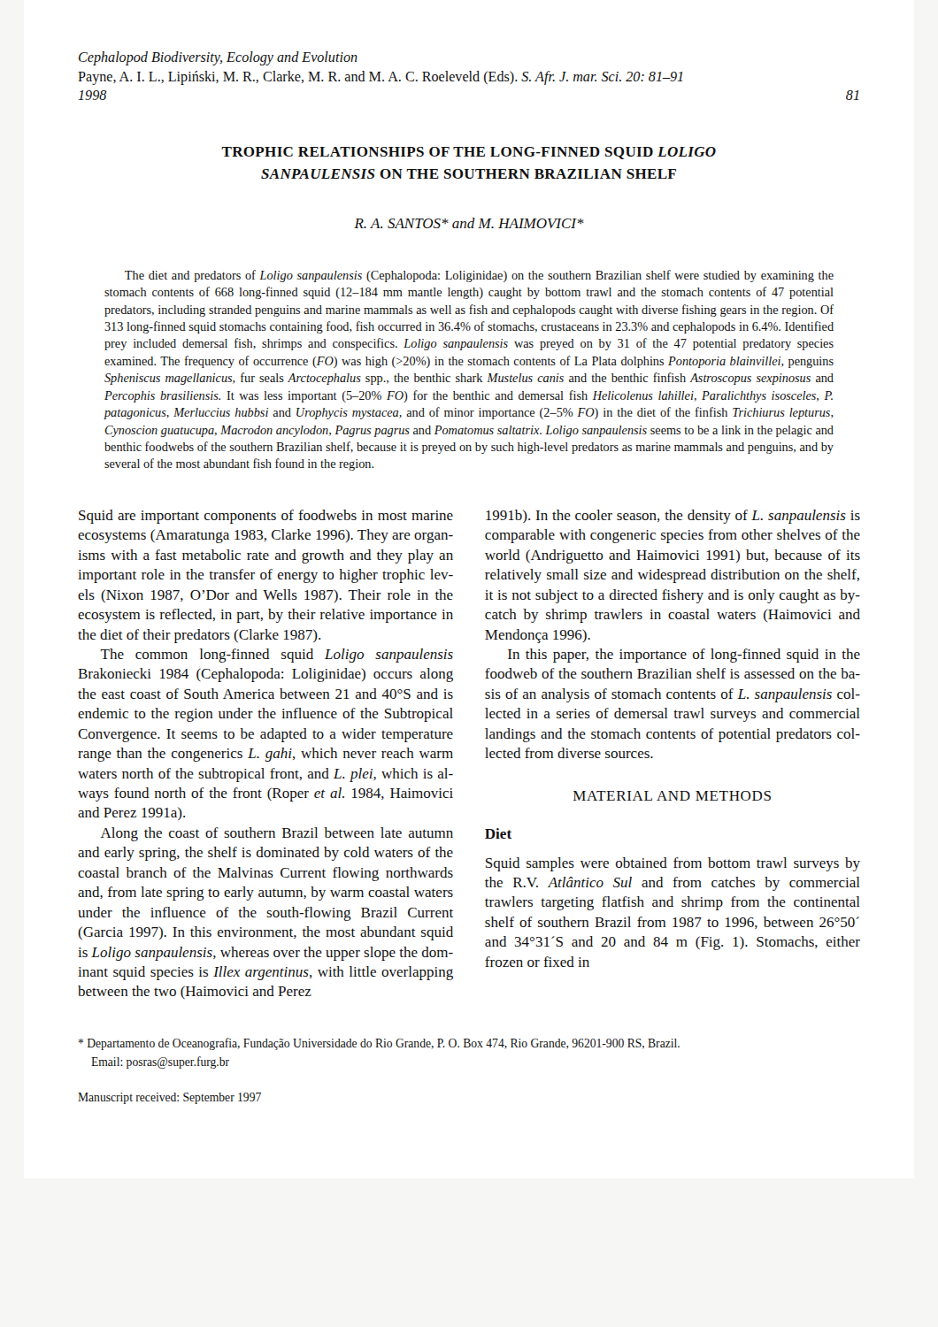Cephalopod Biodiversity, Ecology and Evolution Payne, A. I. L., Lipiński, M. R., Clarke, M. R. and M. A. C. Roeleveld (Eds). S. Afr. J. mar. Sci. 20: 81–91 199881
Trophic relationships of the long-finned squid Loligo
sanpaulensis on the southern Brazilian shelf
R. A. SANTOS* and M. HAIMOVICI*
The diet and predators of Loligo sanpaulensis (Cephalopoda: Loliginidae) on the southern Brazilian shelf were studied by examining the stomach contents of 668 long-finned squid (12–184 mm mantle length) caught by bottom trawl and the stomach contents of 47 potential predators, including stranded penguins and marine mammals as well as fish and cephalopods caught with diverse fishing gears in the region. Of 313 long-finned squid stomachs containing food, fish occurred in 36.4% of stomachs, crustaceans in 23.3% and cephalopods in 6.4%. Identified prey included demersal fish, shrimps and conspecifics. Loligo sanpaulensis was preyed on by 31 of the 47 potential predatory species examined. The frequency of occurrence (FO) was high (>20%) in the stomach contents of La Plata dolphins Pontoporia blainvillei, penguins Spheniscus magellanicus, fur seals Arctocephalus spp., the benthic shark Mustelus canis and the benthic finfish Astroscopus sexpinosus and Percophis brasiliensis. It was less important (5–20% FO) for the benthic and demersal fish Helicolenus lahillei, Paralichthys isosceles, P. patagonicus, Merluccius hubbsi and Urophycis mystacea, and of minor importance (2–5% FO) in the diet of the finfish Trichiurus lepturus, Cynoscion guatucupa, Macrodon ancylodon, Pagrus pagrus and Pomatomus saltatrix. Loligo sanpaulensis seems to be a link in the pelagic and benthic foodwebs of the southern Brazilian shelf, because it is preyed on by such high-level predators as marine mammals and penguins, and by several of the most abundant fish found in the region.
Squid are important components of foodwebs in most marine ecosystems (Amaratunga 1983, Clarke 1996). They are organisms with a fast metabolic rate and growth and they play an important role in the transfer of energy to higher trophic levels (Nixon 1987, O’Dor and Wells 1987). Their role in the ecosystem is reflected, in part, by their relative importance in the diet of their predators (Clarke 1987).
The common long-finned squid Loligo sanpaulensis Brakoniecki 1984 (Cephalopoda: Loliginidae) occurs along the east coast of South America between 21 and 40°S and is endemic to the region under the influence of the Subtropical Convergence. It seems to be adapted to a wider temperature range than the congenerics L. gahi, which never reach warm waters north of the subtropical front, and L. plei, which is always found north of the front (Roper et al. 1984, Haimovici and Perez 1991a).
Along the coast of southern Brazil between late autumn and early spring, the shelf is dominated by cold waters of the coastal branch of the Malvinas Current flowing northwards and, from late spring to early autumn, by warm coastal waters under the influence of the south-flowing Brazil Current (Garcia 1997). In this environment, the most abundant squid is Loligo sanpaulensis, whereas over the upper slope the dominant squid species is Illex argentinus, with little overlapping between the two (Haimovici and Perez
1991b). In the cooler season, the density of L. sanpaulensis is comparable with congeneric species from other shelves of the world (Andriguetto and Haimovici 1991) but, because of its relatively small size and widespread distribution on the shelf, it is not subject to a directed fishery and is only caught as by-catch by shrimp trawlers in coastal waters (Haimovici and Mendonça 1996).
In this paper, the importance of long-finned squid in the foodweb of the southern Brazilian shelf is assessed on the basis of an analysis of stomach contents of L. sanpaulensis collected in a series of demersal trawl surveys and commercial landings and the stomach contents of potential predators collected from diverse sources.
Material and Methods
Diet
Squid samples were obtained from bottom trawl surveys by the R.V. Atlântico Sul and from catches by commercial trawlers targeting flatfish and shrimp from the continental shelf of southern Brazil from 1987 to 1996, between 26°50´ and 34°31´S and 20 and 84 m (Fig. 1). Stomachs, either frozen or fixed in
* Departamento de Oceanografia, Fundação Universidade do Rio Grande, P. O. Box 474, Rio Grande, 96201-900 RS, Brazil.
Email: posras@super.furg.br
Manuscript received: September 1997